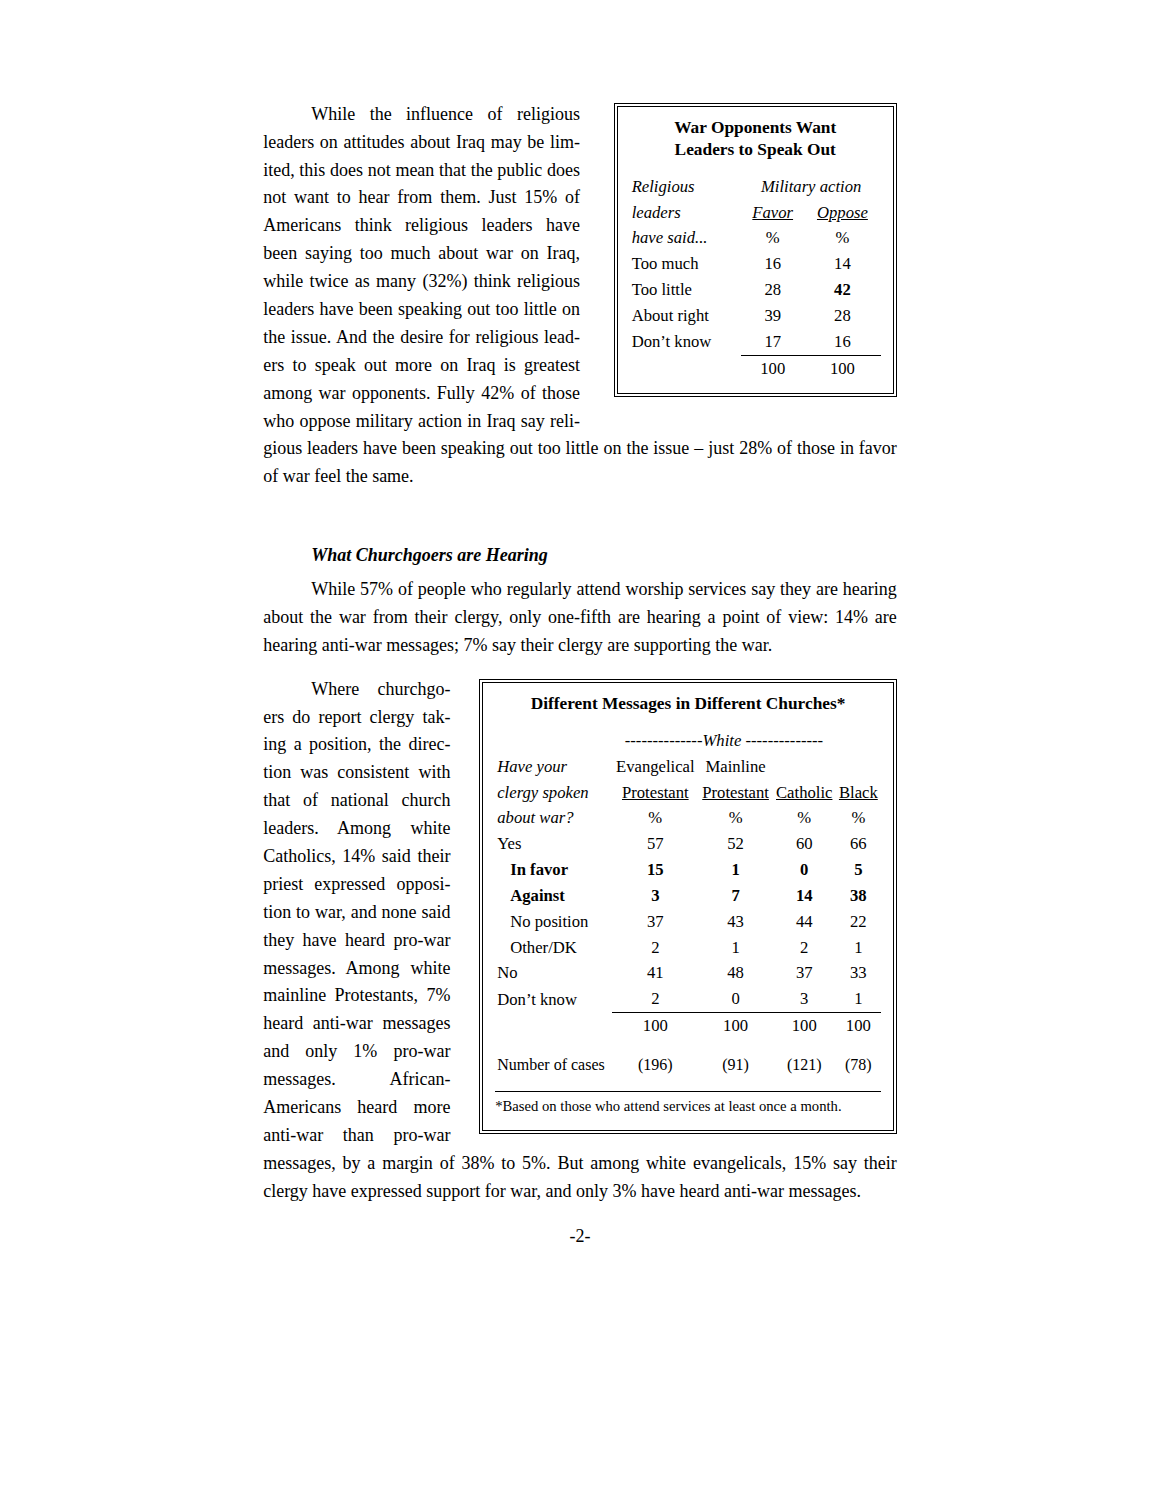War Opponents Want
Leaders to Speak Out
| Religious | Military action |
| leaders | Favor | Oppose |
| have said... | % | % |
| Too much | 16 | 14 |
| Too little | 28 | 42 |
| About right | 39 | 28 |
| Don’t know | 17 | 16 |
| | 100 | 100 |
While the influence of religious leaders on attitudes about Iraq may be limited, this does not mean that the public does not want to hear from them. Just 15% of Americans think religious leaders have been saying too much about war on Iraq, while twice as many (32%) think religious leaders have been speaking out too little on the issue. And the desire for religious leaders to speak out more on Iraq is greatest among war opponents. Fully 42% of those who oppose military action in Iraq say religious leaders have been speaking out too little on the issue – just 28% of those in favor of war feel the same.
What Churchgoers are Hearing
While 57% of people who regularly attend worship services say they are hearing about the war from their clergy, only one-fifth are hearing a point of view: 14% are hearing anti-war messages; 7% say their clergy are supporting the war.
Different Messages in Different Churches*
| | -------------- White -------------- | |
| Have your | Evangelical | Mainline | | |
| clergy spoken | Protestant | Protestant | Catholic | Black |
| about war? | % | % | % | % |
| Yes | 57 | 52 | 60 | 66 |
| In favor | 15 | 1 | 0 | 5 |
| Against | 3 | 7 | 14 | 38 |
| No position | 37 | 43 | 44 | 22 |
| Other/DK | 2 | 1 | 2 | 1 |
| No | 41 | 48 | 37 | 33 |
| Don’t know | 2 | 0 | 3 | 1 |
| | 100 | 100 | 100 | 100 |
| Number of cases | (196) | (91) | (121) | (78) |
*Based on those who attend services at least once a month.
Where churchgoers do report clergy taking a position, the direction was consistent with that of national church leaders. Among white Catholics, 14% said their priest expressed opposition to war, and none said they have heard pro-war messages. Among white mainline Protestants, 7% heard anti-war messages and only 1% pro-war messages. African-Americans heard more anti-war than pro-war messages, by a margin of 38% to 5%. But among white evangelicals, 15% say their clergy have expressed support for war, and only 3% have heard anti-war messages.
-2-